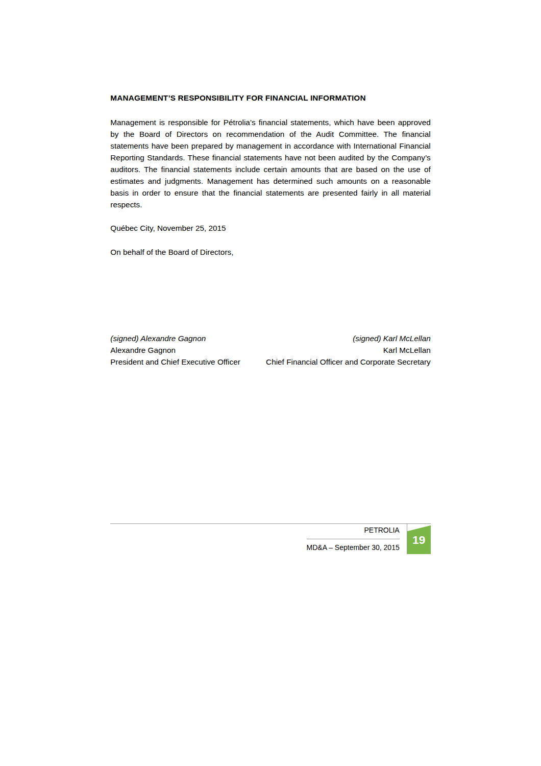MANAGEMENT’S RESPONSIBILITY FOR FINANCIAL INFORMATION
Management is responsible for Pétrolia’s financial statements, which have been approved by the Board of Directors on recommendation of the Audit Committee. The financial statements have been prepared by management in accordance with International Financial Reporting Standards. These financial statements have not been audited by the Company’s auditors. The financial statements include certain amounts that are based on the use of estimates and judgments. Management has determined such amounts on a reasonable basis in order to ensure that the financial statements are presented fairly in all material respects.
Québec City, November 25, 2015
On behalf of the Board of Directors,
(signed) Alexandre Gagnon Alexandre Gagnon President and Chief Executive Officer
(signed) Karl McLellan Karl McLellan Chief Financial Officer and Corporate Secretary
PETROLIA MD&A – September 30, 2015
19